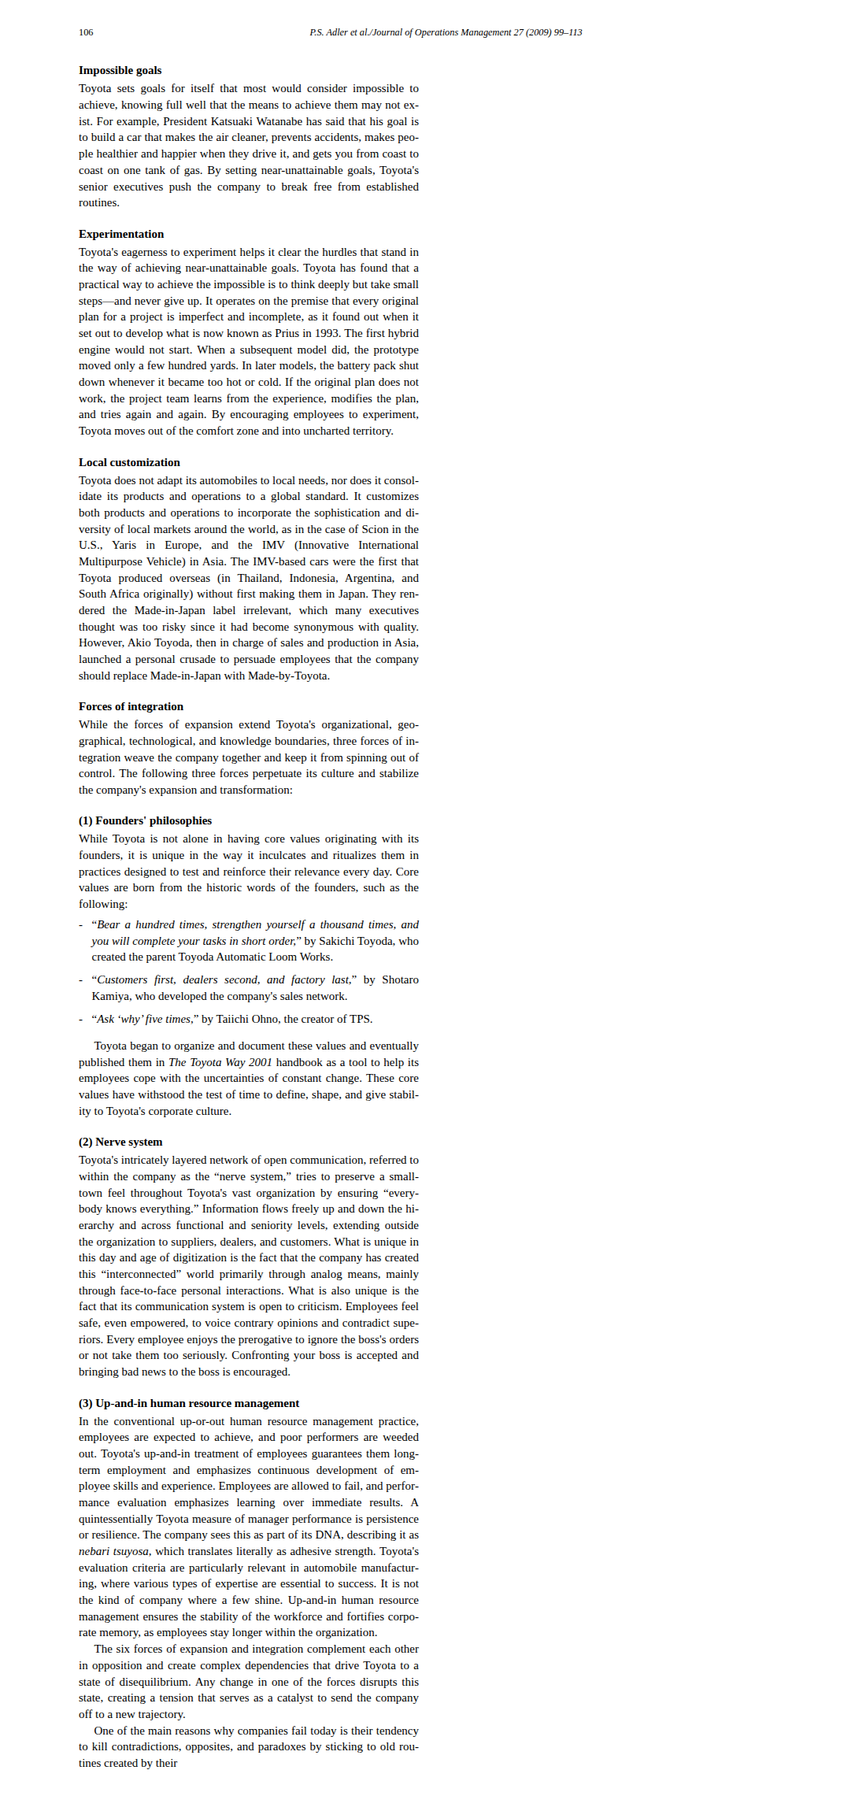106 P.S. Adler et al./Journal of Operations Management 27 (2009) 99–113
Impossible goals
Toyota sets goals for itself that most would consider impossible to achieve, knowing full well that the means to achieve them may not exist. For example, President Katsuaki Watanabe has said that his goal is to build a car that makes the air cleaner, prevents accidents, makes people healthier and happier when they drive it, and gets you from coast to coast on one tank of gas. By setting near-unattainable goals, Toyota's senior executives push the company to break free from established routines.
Experimentation
Toyota's eagerness to experiment helps it clear the hurdles that stand in the way of achieving near-unattainable goals. Toyota has found that a practical way to achieve the impossible is to think deeply but take small steps—and never give up. It operates on the premise that every original plan for a project is imperfect and incomplete, as it found out when it set out to develop what is now known as Prius in 1993. The first hybrid engine would not start. When a subsequent model did, the prototype moved only a few hundred yards. In later models, the battery pack shut down whenever it became too hot or cold. If the original plan does not work, the project team learns from the experience, modifies the plan, and tries again and again. By encouraging employees to experiment, Toyota moves out of the comfort zone and into uncharted territory.
Local customization
Toyota does not adapt its automobiles to local needs, nor does it consolidate its products and operations to a global standard. It customizes both products and operations to incorporate the sophistication and diversity of local markets around the world, as in the case of Scion in the U.S., Yaris in Europe, and the IMV (Innovative International Multipurpose Vehicle) in Asia. The IMV-based cars were the first that Toyota produced overseas (in Thailand, Indonesia, Argentina, and South Africa originally) without first making them in Japan. They rendered the Made-in-Japan label irrelevant, which many executives thought was too risky since it had become synonymous with quality. However, Akio Toyoda, then in charge of sales and production in Asia, launched a personal crusade to persuade employees that the company should replace Made-in-Japan with Made-by-Toyota.
Forces of integration
While the forces of expansion extend Toyota's organizational, geographical, technological, and knowledge boundaries, three forces of integration weave the company together and keep it from spinning out of control. The following three forces perpetuate its culture and stabilize the company's expansion and transformation:
(1) Founders' philosophies
While Toyota is not alone in having core values originating with its founders, it is unique in the way it inculcates and ritualizes them in practices designed to test and reinforce their relevance every day. Core values are born from the historic words of the founders, such as the following:
“Bear a hundred times, strengthen yourself a thousand times, and you will complete your tasks in short order,” by Sakichi Toyoda, who created the parent Toyoda Automatic Loom Works.
“Customers first, dealers second, and factory last,” by Shotaro Kamiya, who developed the company's sales network.
“Ask ‘why’ five times,” by Taiichi Ohno, the creator of TPS.
Toyota began to organize and document these values and eventually published them in The Toyota Way 2001 handbook as a tool to help its employees cope with the uncertainties of constant change. These core values have withstood the test of time to define, shape, and give stability to Toyota's corporate culture.
(2) Nerve system
Toyota's intricately layered network of open communication, referred to within the company as the “nerve system,” tries to preserve a small-town feel throughout Toyota's vast organization by ensuring “everybody knows everything.” Information flows freely up and down the hierarchy and across functional and seniority levels, extending outside the organization to suppliers, dealers, and customers. What is unique in this day and age of digitization is the fact that the company has created this “interconnected” world primarily through analog means, mainly through face-to-face personal interactions. What is also unique is the fact that its communication system is open to criticism. Employees feel safe, even empowered, to voice contrary opinions and contradict superiors. Every employee enjoys the prerogative to ignore the boss's orders or not take them too seriously. Confronting your boss is accepted and bringing bad news to the boss is encouraged.
(3) Up-and-in human resource management
In the conventional up-or-out human resource management practice, employees are expected to achieve, and poor performers are weeded out. Toyota's up-and-in treatment of employees guarantees them long-term employment and emphasizes continuous development of employee skills and experience. Employees are allowed to fail, and performance evaluation emphasizes learning over immediate results. A quintessentially Toyota measure of manager performance is persistence or resilience. The company sees this as part of its DNA, describing it as nebari tsuyosa, which translates literally as adhesive strength. Toyota's evaluation criteria are particularly relevant in automobile manufacturing, where various types of expertise are essential to success. It is not the kind of company where a few shine. Up-and-in human resource management ensures the stability of the workforce and fortifies corporate memory, as employees stay longer within the organization.
The six forces of expansion and integration complement each other in opposition and create complex dependencies that drive Toyota to a state of disequilibrium. Any change in one of the forces disrupts this state, creating a tension that serves as a catalyst to send the company off to a new trajectory.
One of the main reasons why companies fail today is their tendency to kill contradictions, opposites, and paradoxes by sticking to old routines created by their